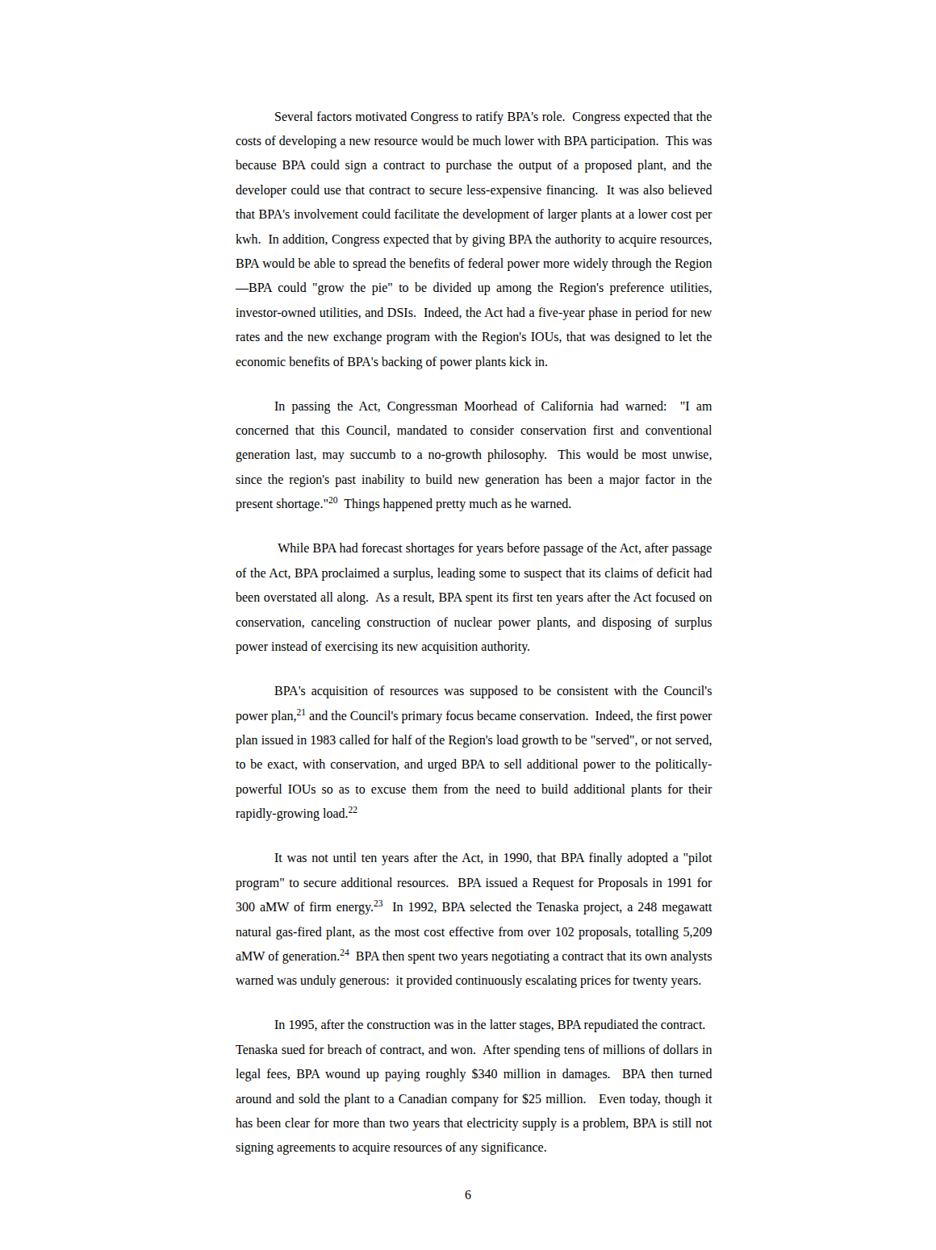Several factors motivated Congress to ratify BPA's role. Congress expected that the costs of developing a new resource would be much lower with BPA participation. This was because BPA could sign a contract to purchase the output of a proposed plant, and the developer could use that contract to secure less-expensive financing. It was also believed that BPA's involvement could facilitate the development of larger plants at a lower cost per kwh. In addition, Congress expected that by giving BPA the authority to acquire resources, BPA would be able to spread the benefits of federal power more widely through the Region—BPA could "grow the pie" to be divided up among the Region's preference utilities, investor-owned utilities, and DSIs. Indeed, the Act had a five-year phase in period for new rates and the new exchange program with the Region's IOUs, that was designed to let the economic benefits of BPA's backing of power plants kick in.
In passing the Act, Congressman Moorhead of California had warned: "I am concerned that this Council, mandated to consider conservation first and conventional generation last, may succumb to a no-growth philosophy. This would be most unwise, since the region's past inability to build new generation has been a major factor in the present shortage."20 Things happened pretty much as he warned.
While BPA had forecast shortages for years before passage of the Act, after passage of the Act, BPA proclaimed a surplus, leading some to suspect that its claims of deficit had been overstated all along. As a result, BPA spent its first ten years after the Act focused on conservation, canceling construction of nuclear power plants, and disposing of surplus power instead of exercising its new acquisition authority.
BPA's acquisition of resources was supposed to be consistent with the Council's power plan,21 and the Council's primary focus became conservation. Indeed, the first power plan issued in 1983 called for half of the Region's load growth to be "served", or not served, to be exact, with conservation, and urged BPA to sell additional power to the politically-powerful IOUs so as to excuse them from the need to build additional plants for their rapidly-growing load.22
It was not until ten years after the Act, in 1990, that BPA finally adopted a "pilot program" to secure additional resources. BPA issued a Request for Proposals in 1991 for 300 aMW of firm energy.23 In 1992, BPA selected the Tenaska project, a 248 megawatt natural gas-fired plant, as the most cost effective from over 102 proposals, totalling 5,209 aMW of generation.24 BPA then spent two years negotiating a contract that its own analysts warned was unduly generous: it provided continuously escalating prices for twenty years.
In 1995, after the construction was in the latter stages, BPA repudiated the contract. Tenaska sued for breach of contract, and won. After spending tens of millions of dollars in legal fees, BPA wound up paying roughly $340 million in damages. BPA then turned around and sold the plant to a Canadian company for $25 million. Even today, though it has been clear for more than two years that electricity supply is a problem, BPA is still not signing agreements to acquire resources of any significance.
6